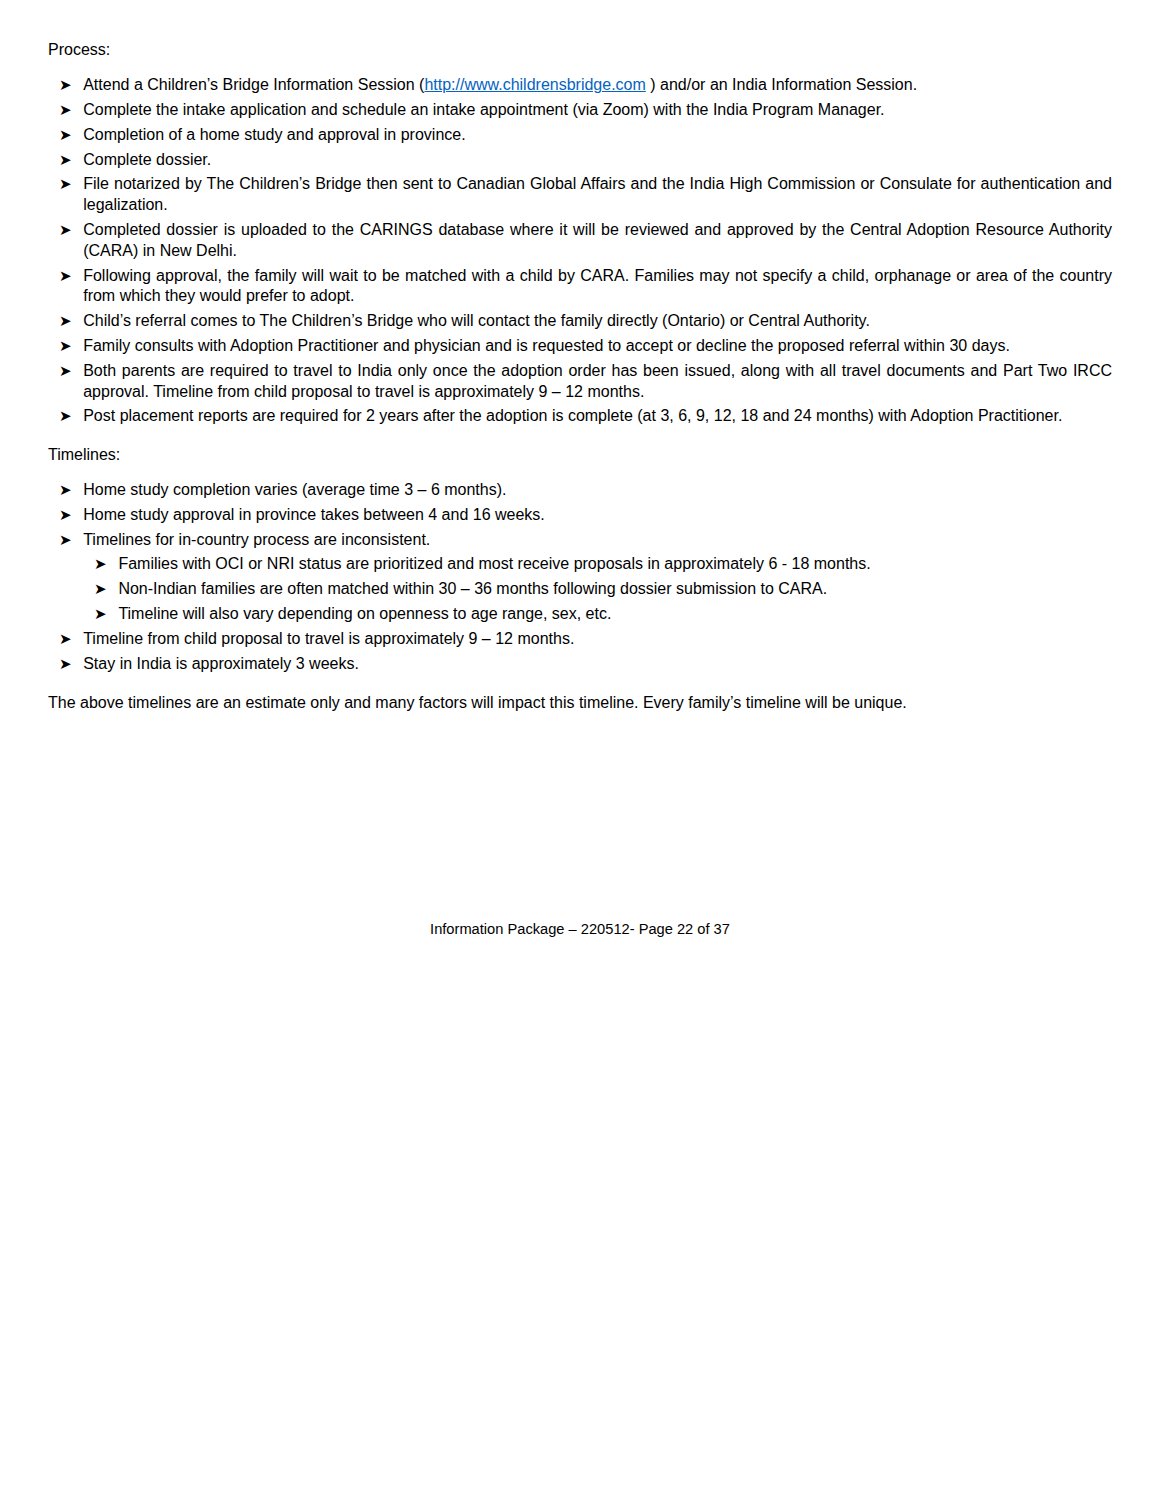Process:
Attend a Children’s Bridge Information Session (http://www.childrensbridge.com ) and/or an India Information Session.
Complete the intake application and schedule an intake appointment (via Zoom) with the India Program Manager.
Completion of a home study and approval in province.
Complete dossier.
File notarized by The Children’s Bridge then sent to Canadian Global Affairs and the India High Commission or Consulate for authentication and legalization.
Completed dossier is uploaded to the CARINGS database where it will be reviewed and approved by the Central Adoption Resource Authority (CARA) in New Delhi.
Following approval, the family will wait to be matched with a child by CARA. Families may not specify a child, orphanage or area of the country from which they would prefer to adopt.
Child’s referral comes to The Children’s Bridge who will contact the family directly (Ontario) or Central Authority.
Family consults with Adoption Practitioner and physician and is requested to accept or decline the proposed referral within 30 days.
Both parents are required to travel to India only once the adoption order has been issued, along with all travel documents and Part Two IRCC approval. Timeline from child proposal to travel is approximately 9 – 12 months.
Post placement reports are required for 2 years after the adoption is complete (at 3, 6, 9, 12, 18 and 24 months) with Adoption Practitioner.
Timelines:
Home study completion varies (average time 3 – 6 months).
Home study approval in province takes between 4 and 16 weeks.
Timelines for in-country process are inconsistent.
Families with OCI or NRI status are prioritized and most receive proposals in approximately 6 - 18 months.
Non-Indian families are often matched within 30 – 36 months following dossier submission to CARA.
Timeline will also vary depending on openness to age range, sex, etc.
Timeline from child proposal to travel is approximately 9 – 12 months.
Stay in India is approximately 3 weeks.
The above timelines are an estimate only and many factors will impact this timeline. Every family’s timeline will be unique.
Information Package – 220512- Page 22 of 37